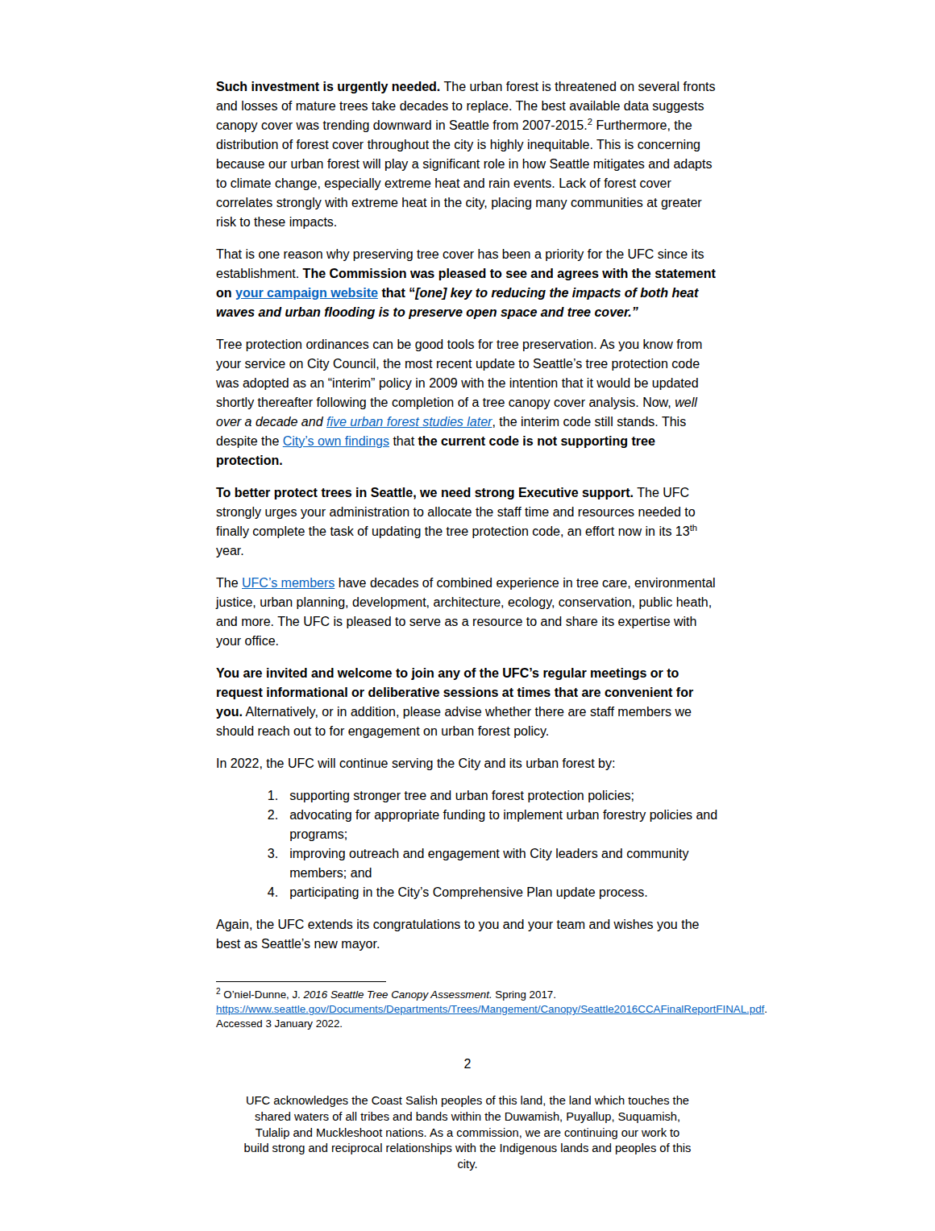Such investment is urgently needed. The urban forest is threatened on several fronts and losses of mature trees take decades to replace. The best available data suggests canopy cover was trending downward in Seattle from 2007-2015.2 Furthermore, the distribution of forest cover throughout the city is highly inequitable. This is concerning because our urban forest will play a significant role in how Seattle mitigates and adapts to climate change, especially extreme heat and rain events. Lack of forest cover correlates strongly with extreme heat in the city, placing many communities at greater risk to these impacts.
That is one reason why preserving tree cover has been a priority for the UFC since its establishment. The Commission was pleased to see and agrees with the statement on your campaign website that “[one] key to reducing the impacts of both heat waves and urban flooding is to preserve open space and tree cover.”
Tree protection ordinances can be good tools for tree preservation. As you know from your service on City Council, the most recent update to Seattle’s tree protection code was adopted as an “interim” policy in 2009 with the intention that it would be updated shortly thereafter following the completion of a tree canopy cover analysis. Now, well over a decade and five urban forest studies later, the interim code still stands. This despite the City’s own findings that the current code is not supporting tree protection.
To better protect trees in Seattle, we need strong Executive support. The UFC strongly urges your administration to allocate the staff time and resources needed to finally complete the task of updating the tree protection code, an effort now in its 13th year.
The UFC’s members have decades of combined experience in tree care, environmental justice, urban planning, development, architecture, ecology, conservation, public heath, and more. The UFC is pleased to serve as a resource to and share its expertise with your office.
You are invited and welcome to join any of the UFC’s regular meetings or to request informational or deliberative sessions at times that are convenient for you. Alternatively, or in addition, please advise whether there are staff members we should reach out to for engagement on urban forest policy.
In 2022, the UFC will continue serving the City and its urban forest by:
supporting stronger tree and urban forest protection policies;
advocating for appropriate funding to implement urban forestry policies and programs;
improving outreach and engagement with City leaders and community members; and
participating in the City’s Comprehensive Plan update process.
Again, the UFC extends its congratulations to you and your team and wishes you the best as Seattle’s new mayor.
2 O’niel-Dunne, J. 2016 Seattle Tree Canopy Assessment. Spring 2017.
https://www.seattle.gov/Documents/Departments/Trees/Mangement/Canopy/Seattle2016CCAFinalReportFINAL.pdf. Accessed 3 January 2022.
2
UFC acknowledges the Coast Salish peoples of this land, the land which touches the shared waters of all tribes and bands within the Duwamish, Puyallup, Suquamish, Tulalip and Muckleshoot nations. As a commission, we are continuing our work to build strong and reciprocal relationships with the Indigenous lands and peoples of this city.